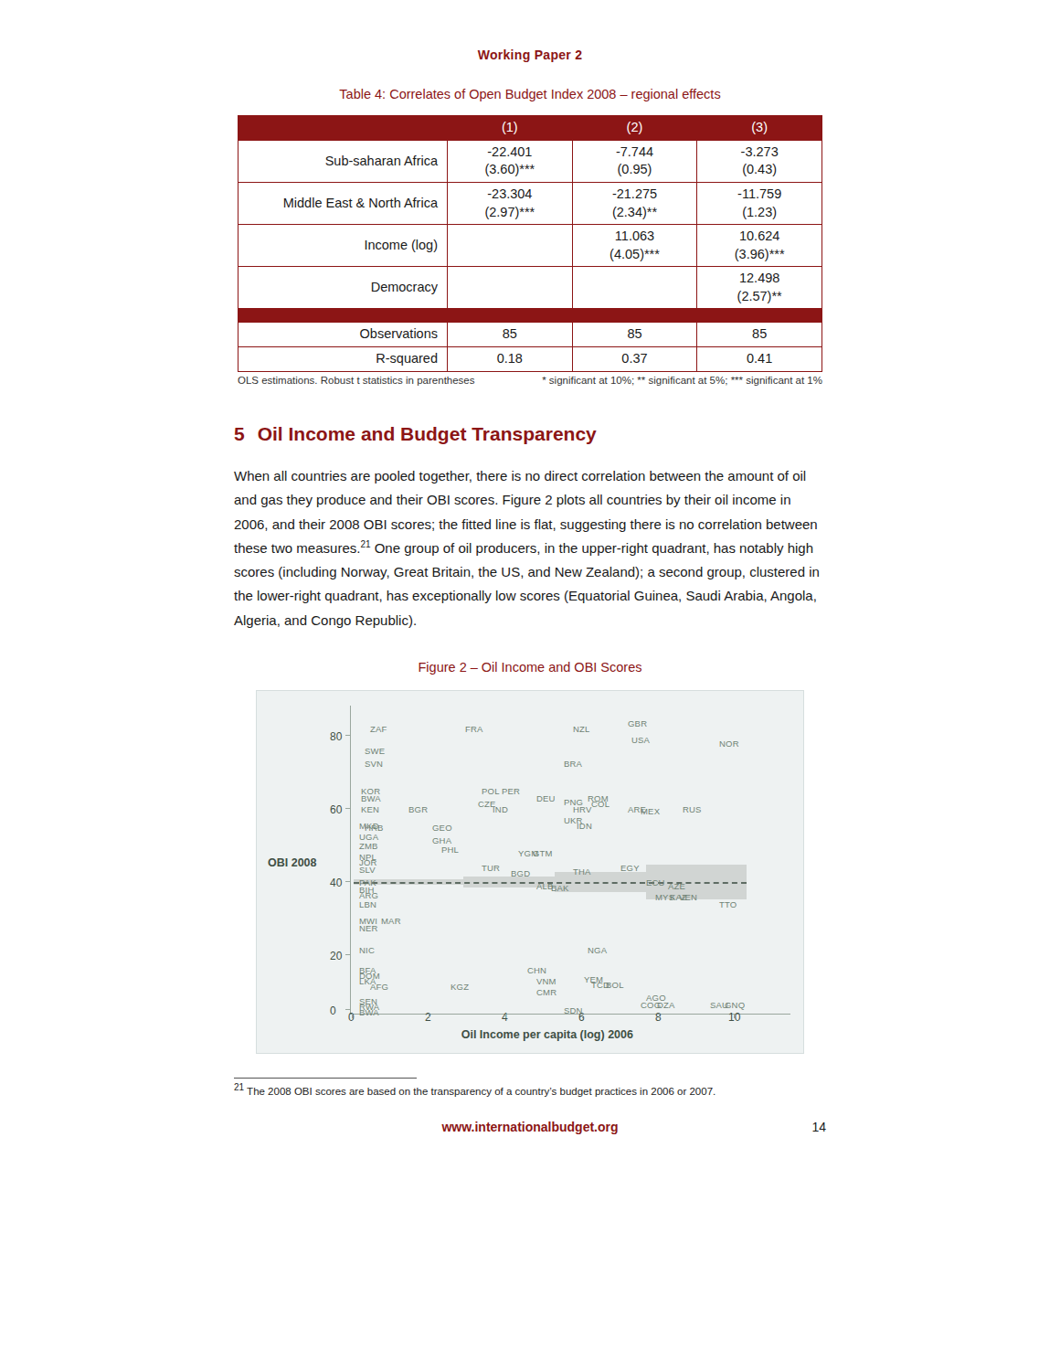Working Paper 2
Table 4: Correlates of Open Budget Index 2008 – regional effects
| | (1) | (2) | (3) |
| Sub-saharan Africa | -22.401 (3.60)*** | -7.744 (0.95) | -3.273 (0.43) |
| Middle East & North Africa | -23.304 (2.97)*** | -21.275 (2.34)** | -11.759 (1.23) |
| Income (log) | | 11.063 (4.05)*** | 10.624 (3.96)*** |
| Democracy | | | 12.498 (2.57)** |
| Observations | 85 | 85 | 85 |
| R-squared | 0.18 | 0.37 | 0.41 |
OLS estimations. Robust t statistics in parentheses
* significant at 10%; ** significant at 5%; *** significant at 1%
5 Oil Income and Budget Transparency
When all countries are pooled together, there is no direct correlation between the amount of oil and gas they produce and their OBI scores. Figure 2 plots all countries by their oil income in 2006, and their 2008 OBI scores; the fitted line is flat, suggesting there is no correlation between these two measures.21 One group of oil producers, in the upper-right quadrant, has notably high scores (including Norway, Great Britain, the US, and New Zealand); a second group, clustered in the lower-right quadrant, has exceptionally low scores (Equatorial Guinea, Saudi Arabia, Angola, Algeria, and Congo Republic).
Figure 2 – Oil Income and OBI Scores
OBI 2008
80
60
40
20
0
0
2
4
6
8
10
Oil Income per capita (log) 2006
ZAF
FRA
NZL
GBR
USA
NOR
SWE
SVN
BRA
KOR
BWA
POL
PER
DEU
PNG
ROM
KEN
BGR
CZE
IND
HRV
COL
ARE
MEX
RUS
MKD
HRB
UGA
GEO
UKR
IDN
ZMB
GHA
PHL
NPL
JOR
YGM
GTM
SLV
TUR
BGD
THA
EGY
PAK
BIH
ARG
ALB
BAK
ECU
AZE
LBN
MYS
KAZ
VEN
TTO
MWI
MAR
NER
NIC
NGA
BFA
DOM
LKA
CHN
VNM
YEM
TCD
BOL
AFG
KGZ
CMR
SEN
RWA
BWA
AGO
COG
DZA
SDN
SAU
GNQ
21 The 2008 OBI scores are based on the transparency of a country’s budget practices in 2006 or 2007.
www.internationalbudget.org 14